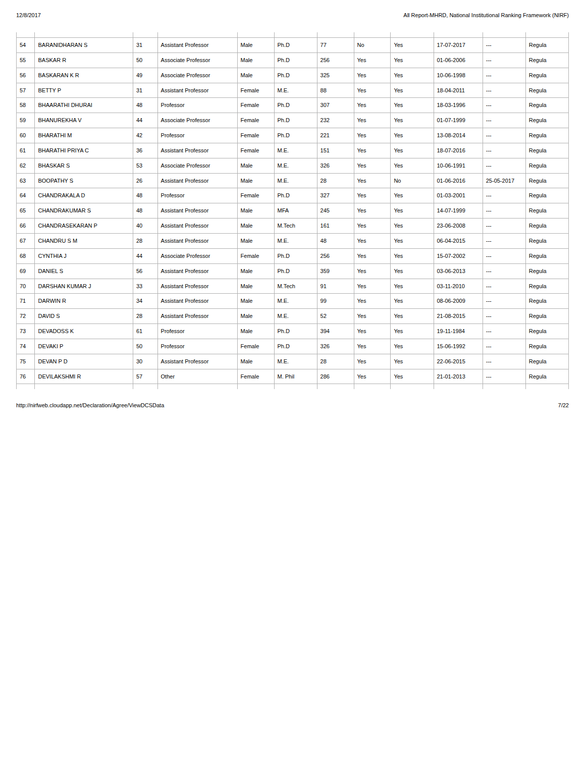12/8/2017 All Report-MHRD, National Institutional Ranking Framework (NIRF)
| 54 | BARANIDHARAN S | 31 | Assistant Professor | Male | Ph.D | 77 | No | Yes | 17-07-2017 | --- | Regula |
| 55 | BASKAR R | 50 | Associate Professor | Male | Ph.D | 256 | Yes | Yes | 01-06-2006 | --- | Regula |
| 56 | BASKARAN K R | 49 | Associate Professor | Male | Ph.D | 325 | Yes | Yes | 10-06-1998 | --- | Regula |
| 57 | BETTY P | 31 | Assistant Professor | Female | M.E. | 88 | Yes | Yes | 18-04-2011 | --- | Regula |
| 58 | BHAARATHI DHURAI | 48 | Professor | Female | Ph.D | 307 | Yes | Yes | 18-03-1996 | --- | Regula |
| 59 | BHANUREKHA V | 44 | Associate Professor | Female | Ph.D | 232 | Yes | Yes | 01-07-1999 | --- | Regula |
| 60 | BHARATHI M | 42 | Professor | Female | Ph.D | 221 | Yes | Yes | 13-08-2014 | --- | Regula |
| 61 | BHARATHI PRIYA C | 36 | Assistant Professor | Female | M.E. | 151 | Yes | Yes | 18-07-2016 | --- | Regula |
| 62 | BHASKAR S | 53 | Associate Professor | Male | M.E. | 326 | Yes | Yes | 10-06-1991 | --- | Regula |
| 63 | BOOPATHY S | 26 | Assistant Professor | Male | M.E. | 28 | Yes | No | 01-06-2016 | 25-05-2017 | Regula |
| 64 | CHANDRAKALA D | 48 | Professor | Female | Ph.D | 327 | Yes | Yes | 01-03-2001 | --- | Regula |
| 65 | CHANDRAKUMAR S | 48 | Assistant Professor | Male | MFA | 245 | Yes | Yes | 14-07-1999 | --- | Regula |
| 66 | CHANDRASEKARAN P | 40 | Assistant Professor | Male | M.Tech | 161 | Yes | Yes | 23-06-2008 | --- | Regula |
| 67 | CHANDRU S M | 28 | Assistant Professor | Male | M.E. | 48 | Yes | Yes | 06-04-2015 | --- | Regula |
| 68 | CYNTHIA J | 44 | Associate Professor | Female | Ph.D | 256 | Yes | Yes | 15-07-2002 | --- | Regula |
| 69 | DANIEL S | 56 | Assistant Professor | Male | Ph.D | 359 | Yes | Yes | 03-06-2013 | --- | Regula |
| 70 | DARSHAN KUMAR J | 33 | Assistant Professor | Male | M.Tech | 91 | Yes | Yes | 03-11-2010 | --- | Regula |
| 71 | DARWIN R | 34 | Assistant Professor | Male | M.E. | 99 | Yes | Yes | 08-06-2009 | --- | Regula |
| 72 | DAVID S | 28 | Assistant Professor | Male | M.E. | 52 | Yes | Yes | 21-08-2015 | --- | Regula |
| 73 | DEVADOSS K | 61 | Professor | Male | Ph.D | 394 | Yes | Yes | 19-11-1984 | --- | Regula |
| 74 | DEVAKI P | 50 | Professor | Female | Ph.D | 326 | Yes | Yes | 15-06-1992 | --- | Regula |
| 75 | DEVAN P D | 30 | Assistant Professor | Male | M.E. | 28 | Yes | Yes | 22-06-2015 | --- | Regula |
| 76 | DEVILAKSHMI R | 57 | Other | Female | M. Phil | 286 | Yes | Yes | 21-01-2013 | --- | Regula |
http://nirfweb.cloudapp.net/Declaration/Agree/ViewDCSData 7/22